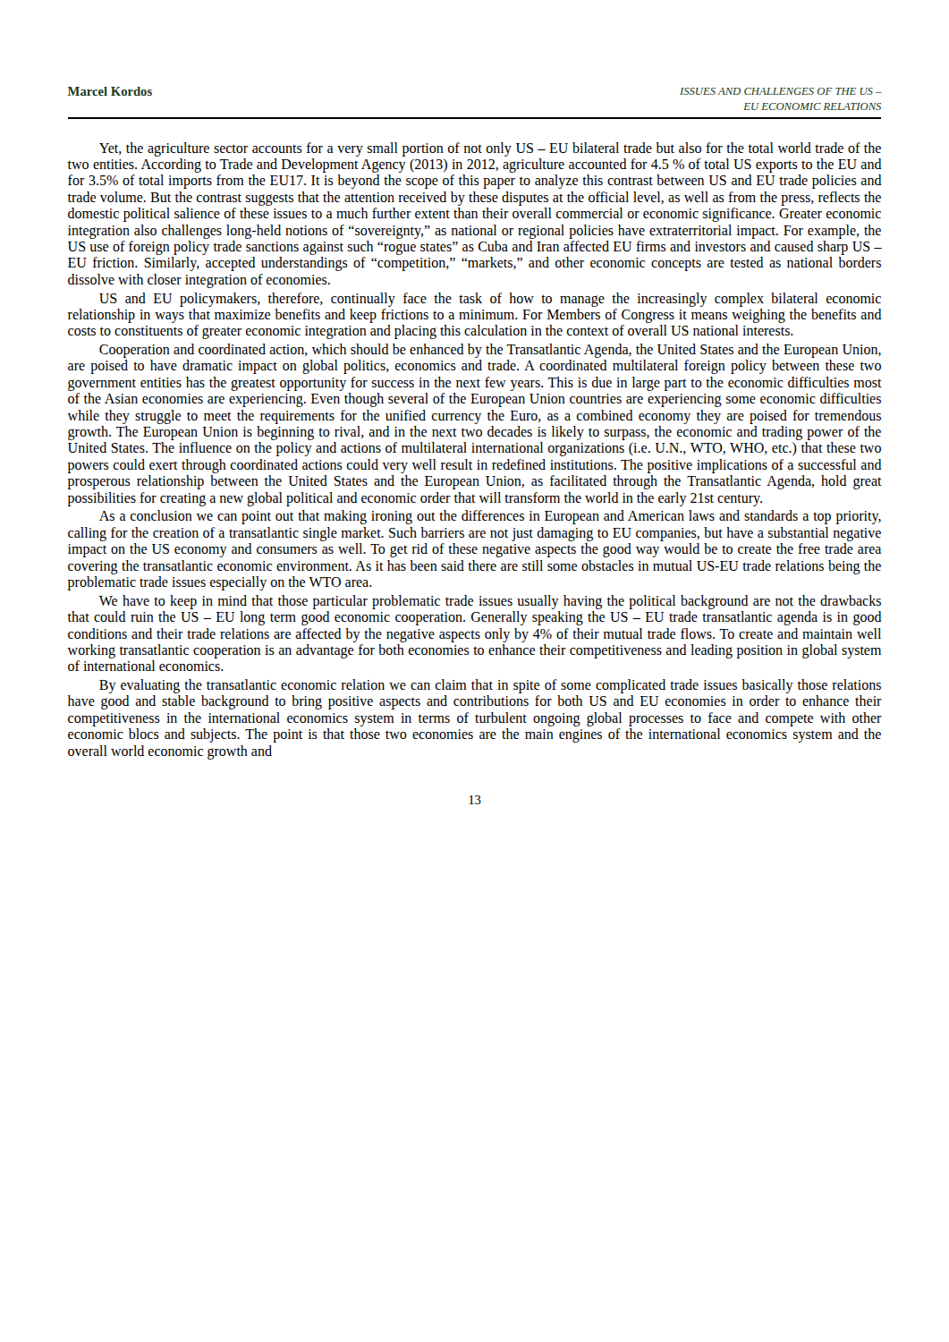Marcel Kordos
Issues and Challenges of the US –
EU Economic Relations
Yet, the agriculture sector accounts for a very small portion of not only US – EU bilateral trade but also for the total world trade of the two entities. According to Trade and Development Agency (2013) in 2012, agriculture accounted for 4.5 % of total US exports to the EU and for 3.5% of total imports from the EU17. It is beyond the scope of this paper to analyze this contrast between US and EU trade policies and trade volume. But the contrast suggests that the attention received by these disputes at the official level, as well as from the press, reflects the domestic political salience of these issues to a much further extent than their overall commercial or economic significance. Greater economic integration also challenges long-held notions of “sovereignty,” as national or regional policies have extraterritorial impact. For example, the US use of foreign policy trade sanctions against such “rogue states” as Cuba and Iran affected EU firms and investors and caused sharp US – EU friction. Similarly, accepted understandings of “competition,” “markets,” and other economic concepts are tested as national borders dissolve with closer integration of economies.
US and EU policymakers, therefore, continually face the task of how to manage the increasingly complex bilateral economic relationship in ways that maximize benefits and keep frictions to a minimum. For Members of Congress it means weighing the benefits and costs to constituents of greater economic integration and placing this calculation in the context of overall US national interests.
Cooperation and coordinated action, which should be enhanced by the Transatlantic Agenda, the United States and the European Union, are poised to have dramatic impact on global politics, economics and trade. A coordinated multilateral foreign policy between these two government entities has the greatest opportunity for success in the next few years. This is due in large part to the economic difficulties most of the Asian economies are experiencing. Even though several of the European Union countries are experiencing some economic difficulties while they struggle to meet the requirements for the unified currency the Euro, as a combined economy they are poised for tremendous growth. The European Union is beginning to rival, and in the next two decades is likely to surpass, the economic and trading power of the United States. The influence on the policy and actions of multilateral international organizations (i.e. U.N., WTO, WHO, etc.) that these two powers could exert through coordinated actions could very well result in redefined institutions. The positive implications of a successful and prosperous relationship between the United States and the European Union, as facilitated through the Transatlantic Agenda, hold great possibilities for creating a new global political and economic order that will transform the world in the early 21st century.
As a conclusion we can point out that making ironing out the differences in European and American laws and standards a top priority, calling for the creation of a transatlantic single market. Such barriers are not just damaging to EU companies, but have a substantial negative impact on the US economy and consumers as well. To get rid of these negative aspects the good way would be to create the free trade area covering the transatlantic economic environment. As it has been said there are still some obstacles in mutual US-EU trade relations being the problematic trade issues especially on the WTO area.
We have to keep in mind that those particular problematic trade issues usually having the political background are not the drawbacks that could ruin the US – EU long term good economic cooperation. Generally speaking the US – EU trade transatlantic agenda is in good conditions and their trade relations are affected by the negative aspects only by 4% of their mutual trade flows. To create and maintain well working transatlantic cooperation is an advantage for both economies to enhance their competitiveness and leading position in global system of international economics.
By evaluating the transatlantic economic relation we can claim that in spite of some complicated trade issues basically those relations have good and stable background to bring positive aspects and contributions for both US and EU economies in order to enhance their competitiveness in the international economics system in terms of turbulent ongoing global processes to face and compete with other economic blocs and subjects. The point is that those two economies are the main engines of the international economics system and the overall world economic growth and
13